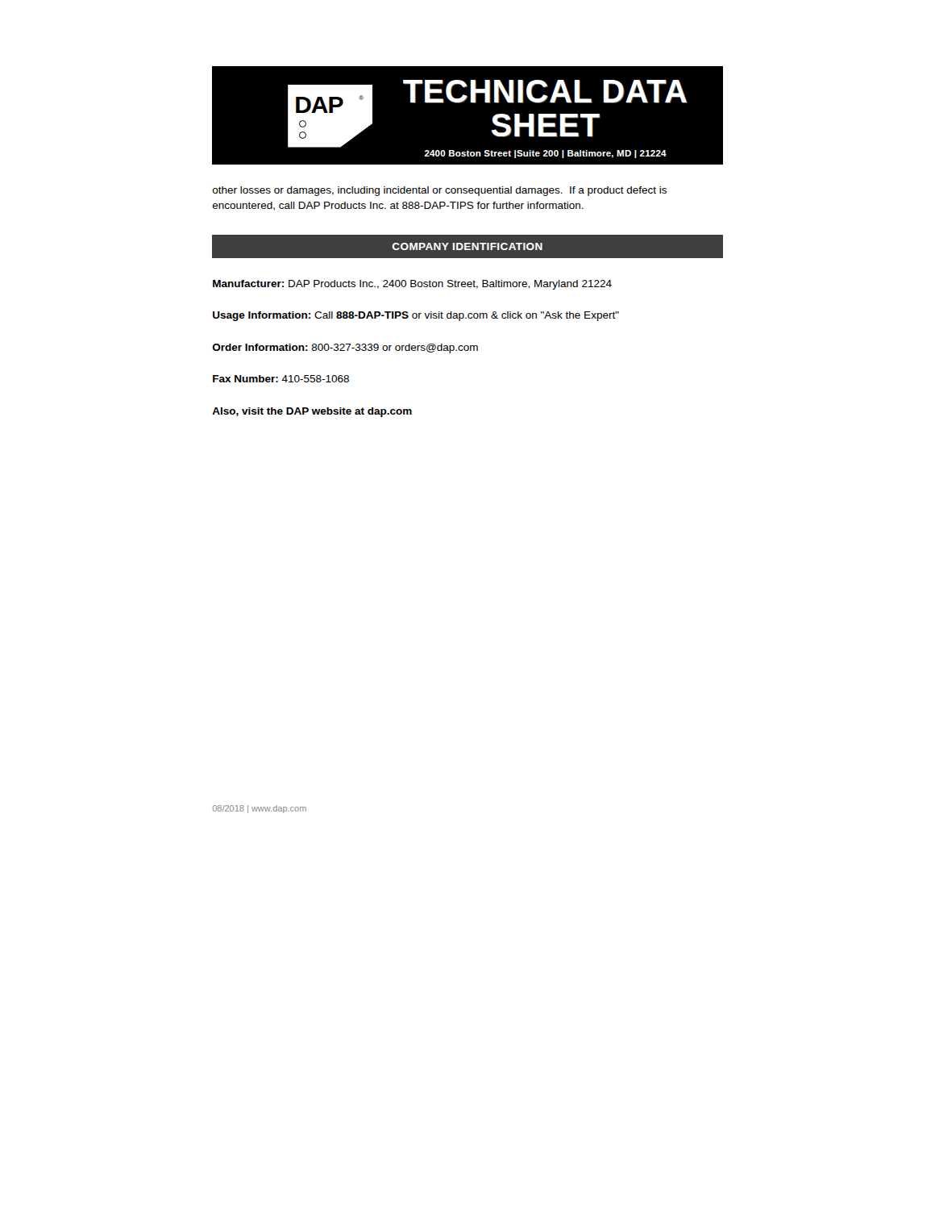DAP
®
TECHNICAL DATA SHEET
2400 Boston Street |Suite 200 | Baltimore, MD | 21224
other losses or damages, including incidental or consequential damages. If a product defect is encountered, call DAP Products Inc. at 888-DAP-TIPS for further information.
COMPANY IDENTIFICATION
Manufacturer: DAP Products Inc., 2400 Boston Street, Baltimore, Maryland 21224
Usage Information: Call 888-DAP-TIPS or visit dap.com & click on "Ask the Expert"
Order Information: 800-327-3339 or orders@dap.com
Fax Number: 410-558-1068
Also, visit the DAP website at dap.com
08/2018 | www.dap.com